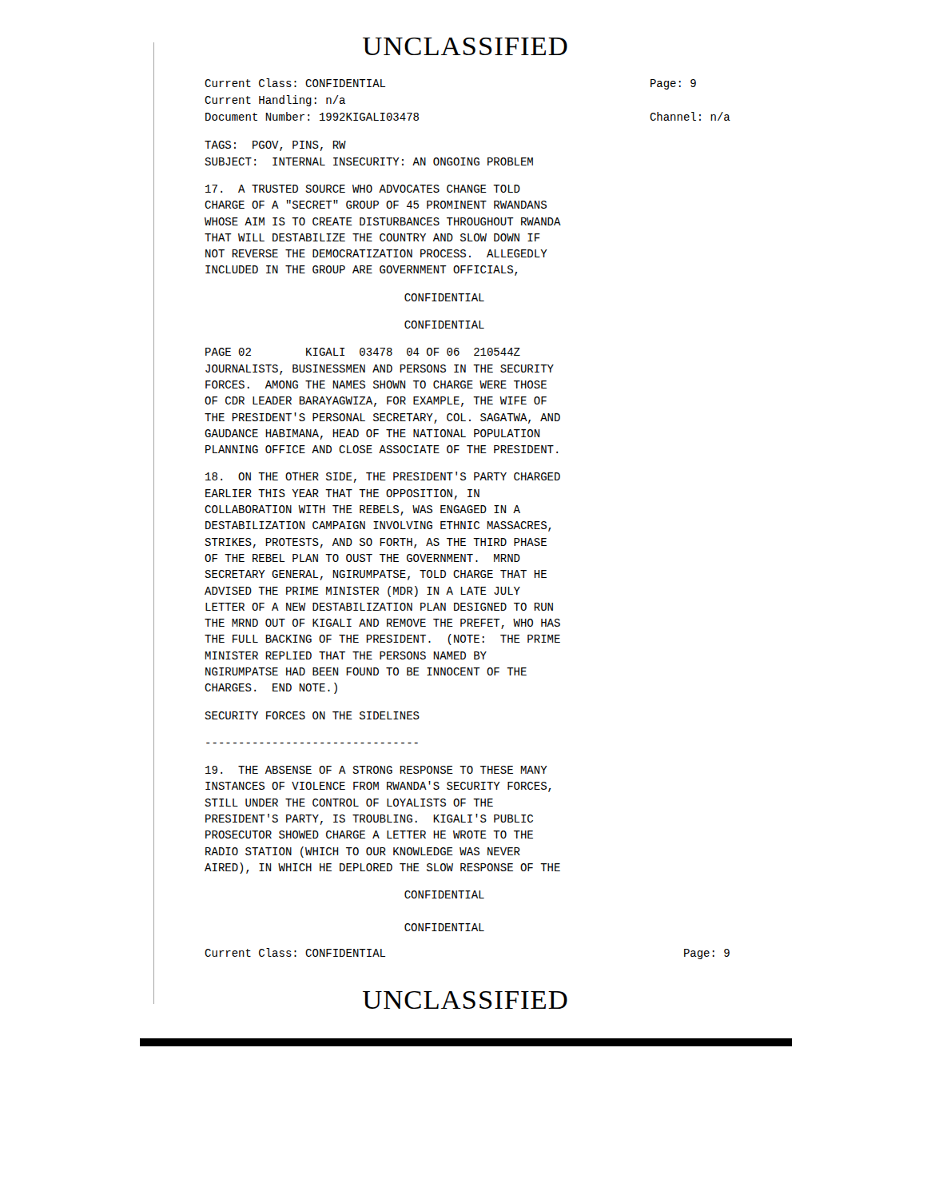UNCLASSIFIED
Current Class: CONFIDENTIAL
Current Handling: n/a
Document Number: 1992KIGALI03478
Page: 9
Channel: n/a
TAGS: PGOV, PINS, RW SUBJECT: INTERNAL INSECURITY: AN ONGOING PROBLEM
17. A TRUSTED SOURCE WHO ADVOCATES CHANGE TOLD CHARGE OF A "SECRET" GROUP OF 45 PROMINENT RWANDANS WHOSE AIM IS TO CREATE DISTURBANCES THROUGHOUT RWANDA THAT WILL DESTABILIZE THE COUNTRY AND SLOW DOWN IF NOT REVERSE THE DEMOCRATIZATION PROCESS. ALLEGEDLY INCLUDED IN THE GROUP ARE GOVERNMENT OFFICIALS,
CONFIDENTIAL
CONFIDENTIAL
PAGE 02 KIGALI 03478 04 OF 06 210544Z JOURNALISTS, BUSINESSMEN AND PERSONS IN THE SECURITY FORCES. AMONG THE NAMES SHOWN TO CHARGE WERE THOSE OF CDR LEADER BARAYAGWIZA, FOR EXAMPLE, THE WIFE OF THE PRESIDENT'S PERSONAL SECRETARY, COL. SAGATWA, AND GAUDANCE HABIMANA, HEAD OF THE NATIONAL POPULATION PLANNING OFFICE AND CLOSE ASSOCIATE OF THE PRESIDENT.
18. ON THE OTHER SIDE, THE PRESIDENT'S PARTY CHARGED EARLIER THIS YEAR THAT THE OPPOSITION, IN COLLABORATION WITH THE REBELS, WAS ENGAGED IN A DESTABILIZATION CAMPAIGN INVOLVING ETHNIC MASSACRES, STRIKES, PROTESTS, AND SO FORTH, AS THE THIRD PHASE OF THE REBEL PLAN TO OUST THE GOVERNMENT. MRND SECRETARY GENERAL, NGIRUMPATSE, TOLD CHARGE THAT HE ADVISED THE PRIME MINISTER (MDR) IN A LATE JULY LETTER OF A NEW DESTABILIZATION PLAN DESIGNED TO RUN THE MRND OUT OF KIGALI AND REMOVE THE PREFET, WHO HAS THE FULL BACKING OF THE PRESIDENT. (NOTE: THE PRIME MINISTER REPLIED THAT THE PERSONS NAMED BY NGIRUMPATSE HAD BEEN FOUND TO BE INNOCENT OF THE CHARGES. END NOTE.)
SECURITY FORCES ON THE SIDELINES
--------------------------------
19. THE ABSENSE OF A STRONG RESPONSE TO THESE MANY INSTANCES OF VIOLENCE FROM RWANDA'S SECURITY FORCES, STILL UNDER THE CONTROL OF LOYALISTS OF THE PRESIDENT'S PARTY, IS TROUBLING. KIGALI'S PUBLIC PROSECUTOR SHOWED CHARGE A LETTER HE WROTE TO THE RADIO STATION (WHICH TO OUR KNOWLEDGE WAS NEVER AIRED), IN WHICH HE DEPLORED THE SLOW RESPONSE OF THE
CONFIDENTIAL
CONFIDENTIAL
Current Class: CONFIDENTIAL
Page: 9
UNCLASSIFIED